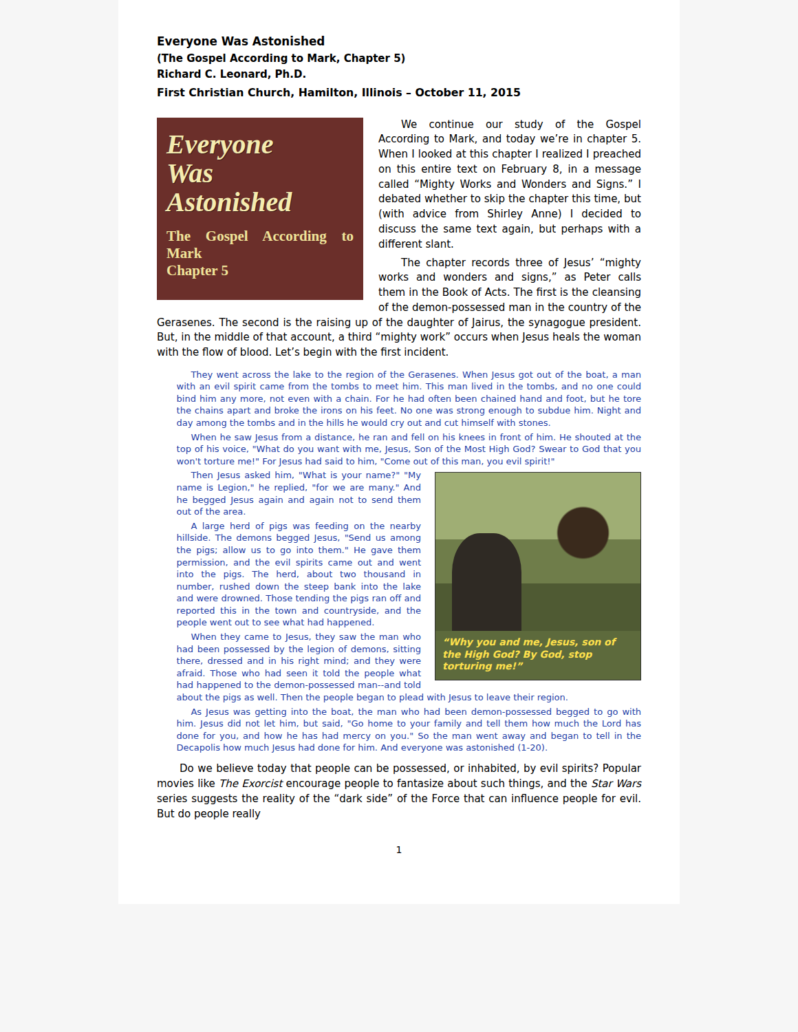Everyone Was Astonished
(The Gospel According to Mark, Chapter 5)
Richard C. Leonard, Ph.D.
First Christian Church, Hamilton, Illinois – October 11, 2015
Everyone Was Astonished
The Gospel According to Mark
Chapter 5
We continue our study of the Gospel According to Mark, and today we’re in chapter 5. When I looked at this chapter I realized I preached on this entire text on February 8, in a message called “Mighty Works and Wonders and Signs.” I debated whether to skip the chapter this time, but (with advice from Shirley Anne) I decided to discuss the same text again, but perhaps with a different slant.
The chapter records three of Jesus’ “mighty works and wonders and signs,” as Peter calls them in the Book of Acts. The first is the cleansing of the demon-possessed man in the country of the Gerasenes. The second is the raising up of the daughter of Jairus, the synagogue president. But, in the middle of that account, a third “mighty work” occurs when Jesus heals the woman with the flow of blood. Let’s begin with the first incident.
They went across the lake to the region of the Gerasenes. When Jesus got out of the boat, a man with an evil spirit came from the tombs to meet him. This man lived in the tombs, and no one could bind him any more, not even with a chain. For he had often been chained hand and foot, but he tore the chains apart and broke the irons on his feet. No one was strong enough to subdue him. Night and day among the tombs and in the hills he would cry out and cut himself with stones.
When he saw Jesus from a distance, he ran and fell on his knees in front of him. He shouted at the top of his voice, "What do you want with me, Jesus, Son of the Most High God? Swear to God that you won't torture me!" For Jesus had said to him, "Come out of this man, you evil spirit!"
“Why you and me, Jesus, son of the High God? By God, stop torturing me!”
Then Jesus asked him, "What is your name?" "My name is Legion," he replied, "for we are many." And he begged Jesus again and again not to send them out of the area.
A large herd of pigs was feeding on the nearby hillside. The demons begged Jesus, "Send us among the pigs; allow us to go into them." He gave them permission, and the evil spirits came out and went into the pigs. The herd, about two thousand in number, rushed down the steep bank into the lake and were drowned. Those tending the pigs ran off and reported this in the town and countryside, and the people went out to see what had happened.
When they came to Jesus, they saw the man who had been possessed by the legion of demons, sitting there, dressed and in his right mind; and they were afraid. Those who had seen it told the people what had happened to the demon-possessed man--and told about the pigs as well. Then the people began to plead with Jesus to leave their region.
As Jesus was getting into the boat, the man who had been demon-possessed begged to go with him. Jesus did not let him, but said, "Go home to your family and tell them how much the Lord has done for you, and how he has had mercy on you." So the man went away and began to tell in the Decapolis how much Jesus had done for him. And everyone was astonished (1-20).
Do we believe today that people can be possessed, or inhabited, by evil spirits? Popular movies like The Exorcist encourage people to fantasize about such things, and the Star Wars series suggests the reality of the “dark side” of the Force that can influence people for evil. But do people really
1